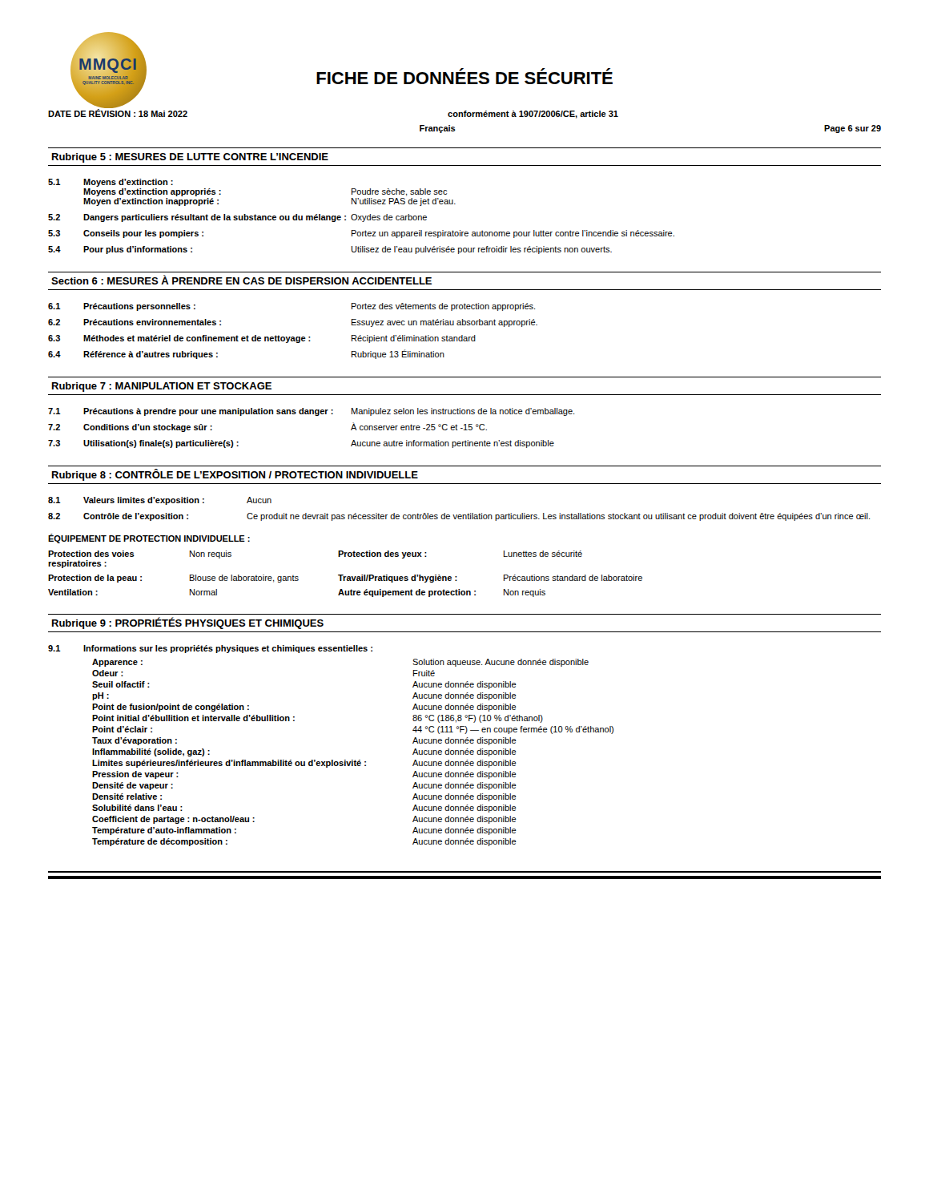MMQCI
MAINE MOLECULAR
QUALITY CONTROLS, INC.
FICHE DE DONNÉES DE SÉCURITÉ
DATE DE RÉVISION : 18 Mai 2022
conformément à 1907/2006/CE, article 31
Français
Page 6 sur 29
Rubrique 5 : MESURES DE LUTTE CONTRE L’INCENDIE
| 5.1 | Moyens d’extinction : Moyens d’extinction appropriés : Moyen d’extinction inapproprié : | Poudre sèche, sable sec N’utilisez PAS de jet d’eau. |
| 5.2 | Dangers particuliers résultant de la substance ou du mélange : | Oxydes de carbone |
| 5.3 | Conseils pour les pompiers : | Portez un appareil respiratoire autonome pour lutter contre l’incendie si nécessaire. |
| 5.4 | Pour plus d’informations : | Utilisez de l’eau pulvérisée pour refroidir les récipients non ouverts. |
Section 6 : MESURES À PRENDRE EN CAS DE DISPERSION ACCIDENTELLE
| 6.1 | Précautions personnelles : | Portez des vêtements de protection appropriés. |
| 6.2 | Précautions environnementales : | Essuyez avec un matériau absorbant approprié. |
| 6.3 | Méthodes et matériel de confinement et de nettoyage : | Récipient d’élimination standard |
| 6.4 | Référence à d’autres rubriques : | Rubrique 13 Élimination |
Rubrique 7 : MANIPULATION ET STOCKAGE
| 7.1 | Précautions à prendre pour une manipulation sans danger : | Manipulez selon les instructions de la notice d’emballage. |
| 7.2 | Conditions d’un stockage sûr : | À conserver entre -25 °C et -15 °C. |
| 7.3 | Utilisation(s) finale(s) particulière(s) : | Aucune autre information pertinente n’est disponible |
Rubrique 8 : CONTRÔLE DE L’EXPOSITION / PROTECTION INDIVIDUELLE
| 8.1 | Valeurs limites d’exposition : | Aucun |
| 8.2 | Contrôle de l’exposition : | Ce produit ne devrait pas nécessiter de contrôles de ventilation particuliers. Les installations stockant ou utilisant ce produit doivent être équipées d’un rince œil. |
ÉQUIPEMENT DE PROTECTION INDIVIDUELLE :
| Protection des voies respiratoires : | Non requis | Protection des yeux : | Lunettes de sécurité |
| Protection de la peau : | Blouse de laboratoire, gants | Travail/Pratiques d’hygiène : | Précautions standard de laboratoire |
| Ventilation : | Normal | Autre équipement de protection : | Non requis |
Rubrique 9 : PROPRIÉTÉS PHYSIQUES ET CHIMIQUES
| 9.1 | Informations sur les propriétés physiques et chimiques essentielles : |
| Apparence : | Solution aqueuse. Aucune donnée disponible |
| Odeur : | Fruité |
| Seuil olfactif : | Aucune donnée disponible |
| pH : | Aucune donnée disponible |
| Point de fusion/point de congélation : | Aucune donnée disponible |
| Point initial d’ébullition et intervalle d’ébullition : | 86 °C (186,8 °F) (10 % d’éthanol) |
| Point d’éclair : | 44 °C (111 °F) — en coupe fermée (10 % d’éthanol) |
| Taux d’évaporation : | Aucune donnée disponible |
| Inflammabilité (solide, gaz) : | Aucune donnée disponible |
| Limites supérieures/inférieures d’inflammabilité ou d’explosivité : | Aucune donnée disponible |
| Pression de vapeur : | Aucune donnée disponible |
| Densité de vapeur : | Aucune donnée disponible |
| Densité relative : | Aucune donnée disponible |
| Solubilité dans l’eau : | Aucune donnée disponible |
| Coefficient de partage : n-octanol/eau : | Aucune donnée disponible |
| Température d’auto-inflammation : | Aucune donnée disponible |
| Température de décomposition : | Aucune donnée disponible |